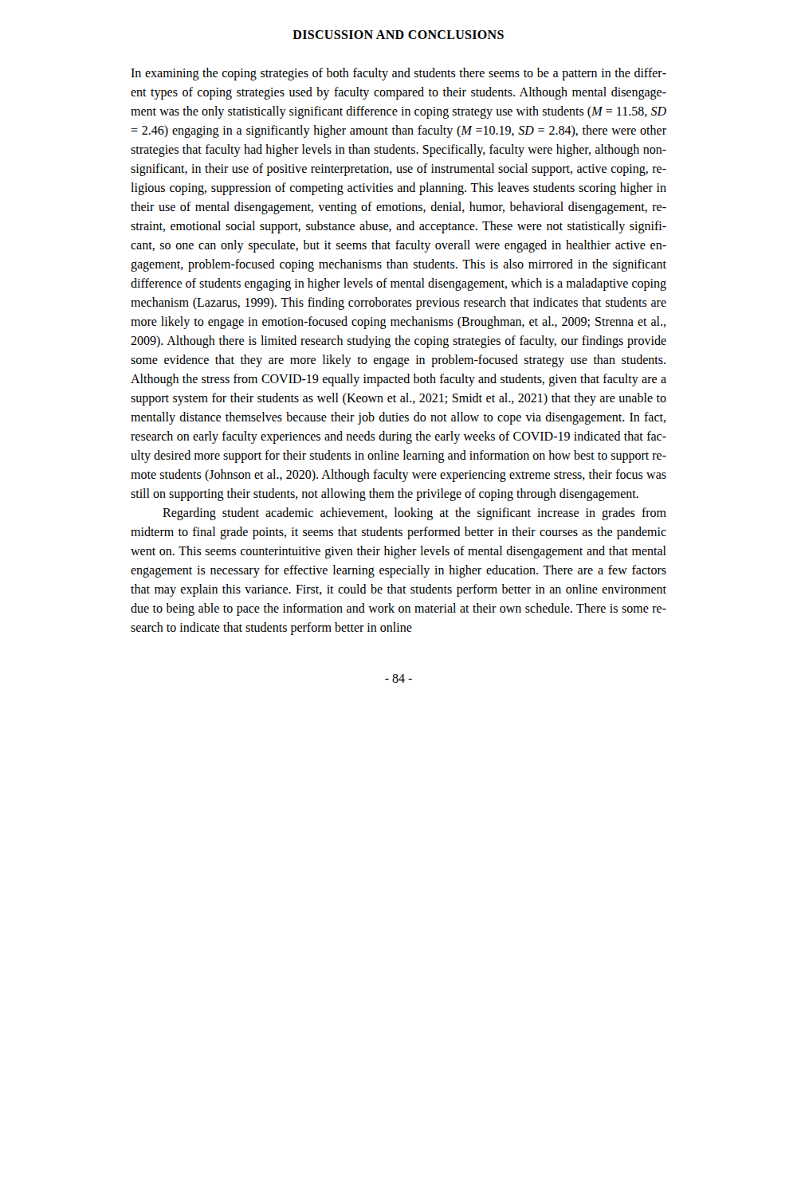Discussion and Conclusions
In examining the coping strategies of both faculty and students there seems to be a pattern in the different types of coping strategies used by faculty compared to their students. Although mental disengagement was the only statistically significant difference in coping strategy use with students (M = 11.58, SD = 2.46) engaging in a significantly higher amount than faculty (M =10.19, SD = 2.84), there were other strategies that faculty had higher levels in than students. Specifically, faculty were higher, although non-significant, in their use of positive reinterpretation, use of instrumental social support, active coping, religious coping, suppression of competing activities and planning. This leaves students scoring higher in their use of mental disengagement, venting of emotions, denial, humor, behavioral disengagement, restraint, emotional social support, substance abuse, and acceptance. These were not statistically significant, so one can only speculate, but it seems that faculty overall were engaged in healthier active engagement, problem-focused coping mechanisms than students. This is also mirrored in the significant difference of students engaging in higher levels of mental disengagement, which is a maladaptive coping mechanism (Lazarus, 1999). This finding corroborates previous research that indicates that students are more likely to engage in emotion-focused coping mechanisms (Broughman, et al., 2009; Strenna et al., 2009). Although there is limited research studying the coping strategies of faculty, our findings provide some evidence that they are more likely to engage in problem-focused strategy use than students. Although the stress from COVID-19 equally impacted both faculty and students, given that faculty are a support system for their students as well (Keown et al., 2021; Smidt et al., 2021) that they are unable to mentally distance themselves because their job duties do not allow to cope via disengagement. In fact, research on early faculty experiences and needs during the early weeks of COVID-19 indicated that faculty desired more support for their students in online learning and information on how best to support remote students (Johnson et al., 2020). Although faculty were experiencing extreme stress, their focus was still on supporting their students, not allowing them the privilege of coping through disengagement.
Regarding student academic achievement, looking at the significant increase in grades from midterm to final grade points, it seems that students performed better in their courses as the pandemic went on. This seems counterintuitive given their higher levels of mental disengagement and that mental engagement is necessary for effective learning especially in higher education. There are a few factors that may explain this variance. First, it could be that students perform better in an online environment due to being able to pace the information and work on material at their own schedule. There is some research to indicate that students perform better in online
- 84 -